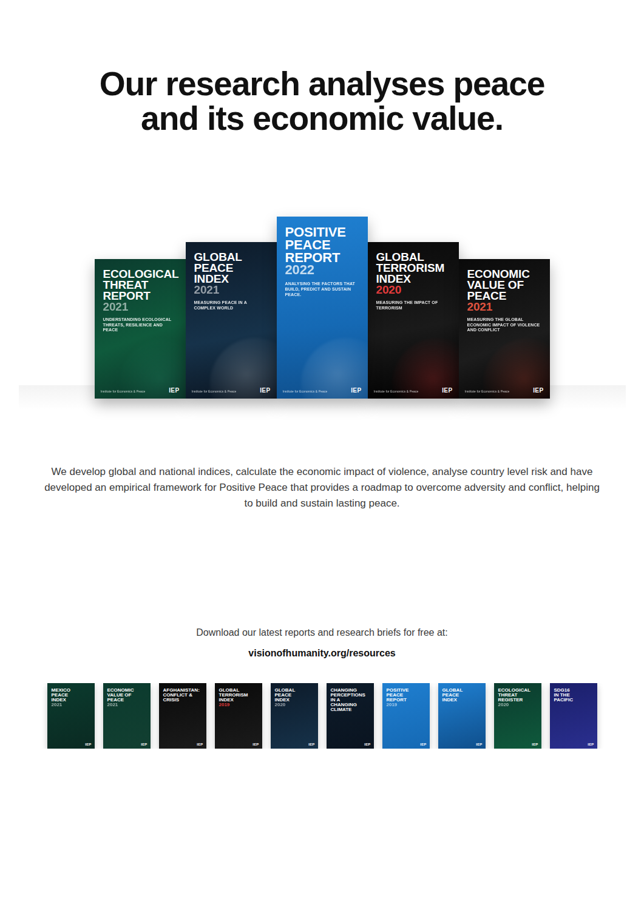Our research analyses peace
and its economic value.
Ecological
Threat
Report
2021
Understanding ecological threats, resilience and peace
Institute for Economics & Peace
IEP
Global
Peace
Index
2021
Measuring peace in a complex world
Institute for Economics & Peace
IEP
Positive
Peace
Report
2022
Analysing the factors that build, predict and sustain peace.
Institute for Economics & Peace
IEP
Global
Terrorism
Index
2020
Measuring the impact of terrorism
Institute for Economics & Peace
IEP
Economic
Value of
Peace
2021
Measuring the global economic impact of violence and conflict
Institute for Economics & Peace
IEP
We develop global and national indices, calculate the economic impact of violence, analyse country level risk and have developed an empirical framework for Positive Peace that provides a roadmap to overcome adversity and conflict, helping to build and sustain lasting peace.
Download our latest reports and research briefs for free at:
visionofhumanity.org/resources
Mexico
Peace
Index
2021
IEP
Economic
Value of
Peace
2021
IEP
Afghanistan:
Conflict & Crisis
IEP
Global
Terrorism
Index
2019
IEP
Global
Peace
Index
2020
IEP
Changing
Perceptions in a
Changing Climate
IEP
Positive
Peace
Report
2019
IEP
Global
Peace
Index
IEP
Ecological
Threat
Register
2020
IEP
SDG16
in the
Pacific
IEP